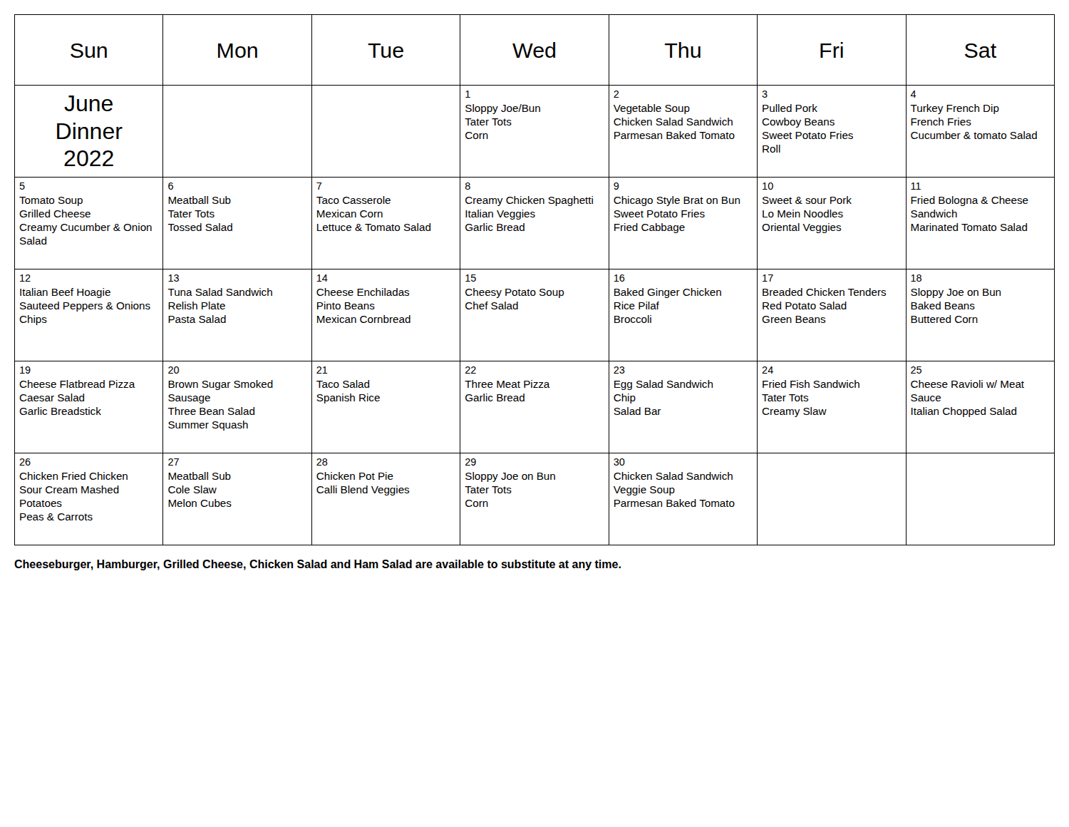| Sun | Mon | Tue | Wed | Thu | Fri | Sat |
| --- | --- | --- | --- | --- | --- | --- |
| June Dinner 2022 | | | 1 Sloppy Joe/Bun Tater Tots Corn | 2 Vegetable Soup Chicken Salad Sandwich Parmesan Baked Tomato | 3 Pulled Pork Cowboy Beans Sweet Potato Fries Roll | 4 Turkey French Dip French Fries Cucumber & tomato Salad |
| 5 Tomato Soup Grilled Cheese Creamy Cucumber & Onion Salad | 6 Meatball Sub Tater Tots Tossed Salad | 7 Taco Casserole Mexican Corn Lettuce & Tomato Salad | 8 Creamy Chicken Spaghetti Italian Veggies Garlic Bread | 9 Chicago Style Brat on Bun Sweet Potato Fries Fried Cabbage | 10 Sweet & sour Pork Lo Mein Noodles Oriental Veggies | 11 Fried Bologna & Cheese Sandwich Marinated Tomato Salad |
| 12 Italian Beef Hoagie Sauteed Peppers & Onions Chips | 13 Tuna Salad Sandwich Relish Plate Pasta Salad | 14 Cheese Enchiladas Pinto Beans Mexican Cornbread | 15 Cheesy Potato Soup Chef Salad | 16 Baked Ginger Chicken Rice Pilaf Broccoli | 17 Breaded Chicken Tenders Red Potato Salad Green Beans | 18 Sloppy Joe on Bun Baked Beans Buttered Corn |
| 19 Cheese Flatbread Pizza Caesar Salad Garlic Breadstick | 20 Brown Sugar Smoked Sausage Three Bean Salad Summer Squash | 21 Taco Salad Spanish Rice | 22 Three Meat Pizza Garlic Bread | 23 Egg Salad Sandwich Chip Salad Bar | 24 Fried Fish Sandwich Tater Tots Creamy Slaw | 25 Cheese Ravioli w/ Meat Sauce Italian Chopped Salad |
| 26 Chicken Fried Chicken Sour Cream Mashed Potatoes Peas & Carrots | 27 Meatball Sub Cole Slaw Melon Cubes | 28 Chicken Pot Pie Calli Blend Veggies | 29 Sloppy Joe on Bun Tater Tots Corn | 30 Chicken Salad Sandwich Veggie Soup Parmesan Baked Tomato | | |
Cheeseburger, Hamburger, Grilled Cheese, Chicken Salad and Ham Salad are available to substitute at any time.